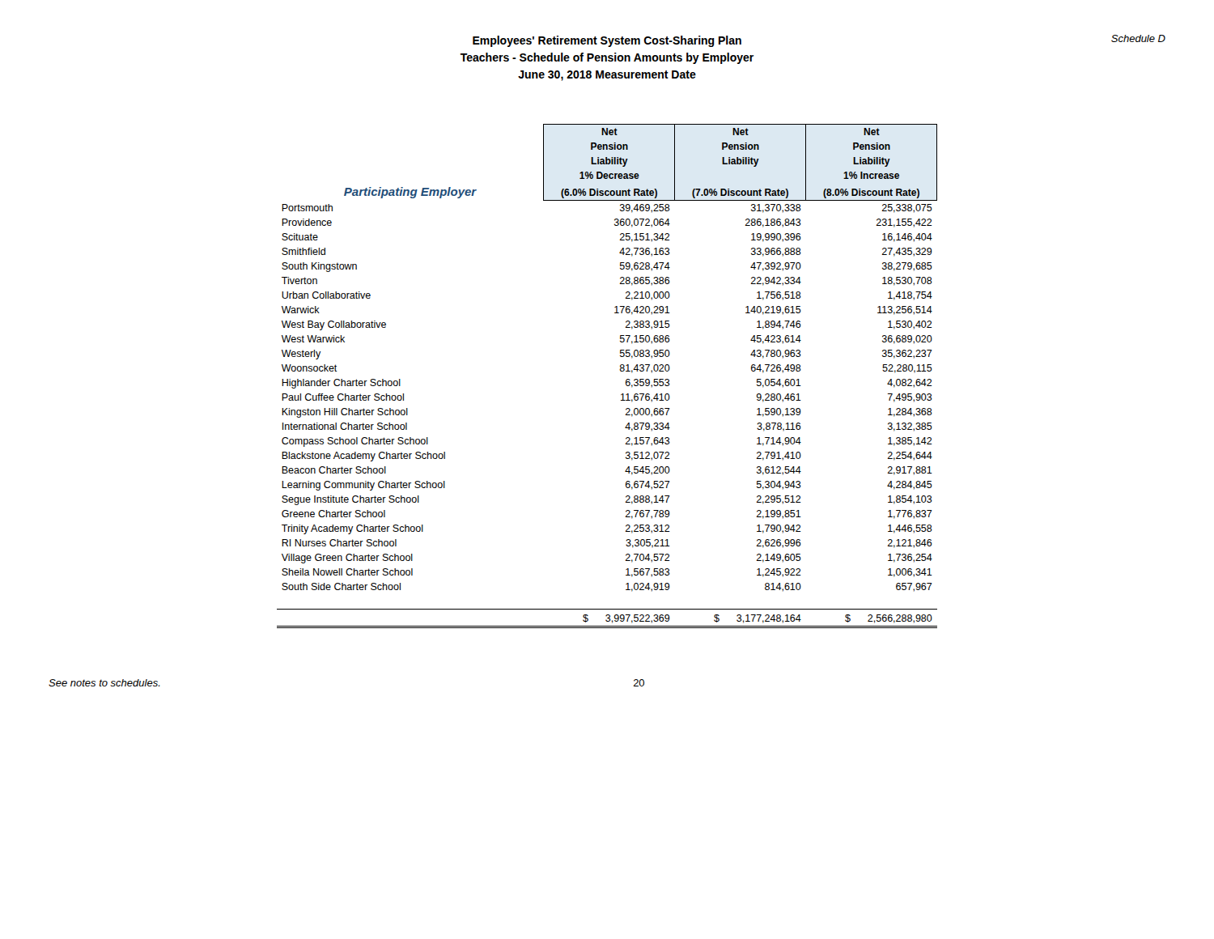Schedule D
Employees' Retirement System Cost-Sharing Plan
Teachers - Schedule of Pension Amounts by Employer
June 30, 2018 Measurement Date
| | Net | Net | Net |
| --- | --- | --- | --- |
| Pension | Pension | Pension |
| Liability | Liability | Liability |
| 1% Decrease | | 1% Increase |
| Participating Employer | (6.0% Discount Rate) | (7.0% Discount Rate) | (8.0% Discount Rate) |
| Portsmouth | 39,469,258 | 31,370,338 | 25,338,075 |
| Providence | 360,072,064 | 286,186,843 | 231,155,422 |
| Scituate | 25,151,342 | 19,990,396 | 16,146,404 |
| Smithfield | 42,736,163 | 33,966,888 | 27,435,329 |
| South Kingstown | 59,628,474 | 47,392,970 | 38,279,685 |
| Tiverton | 28,865,386 | 22,942,334 | 18,530,708 |
| Urban Collaborative | 2,210,000 | 1,756,518 | 1,418,754 |
| Warwick | 176,420,291 | 140,219,615 | 113,256,514 |
| West Bay Collaborative | 2,383,915 | 1,894,746 | 1,530,402 |
| West Warwick | 57,150,686 | 45,423,614 | 36,689,020 |
| Westerly | 55,083,950 | 43,780,963 | 35,362,237 |
| Woonsocket | 81,437,020 | 64,726,498 | 52,280,115 |
| Highlander Charter School | 6,359,553 | 5,054,601 | 4,082,642 |
| Paul Cuffee Charter School | 11,676,410 | 9,280,461 | 7,495,903 |
| Kingston Hill Charter School | 2,000,667 | 1,590,139 | 1,284,368 |
| International Charter School | 4,879,334 | 3,878,116 | 3,132,385 |
| Compass School Charter School | 2,157,643 | 1,714,904 | 1,385,142 |
| Blackstone Academy Charter School | 3,512,072 | 2,791,410 | 2,254,644 |
| Beacon Charter School | 4,545,200 | 3,612,544 | 2,917,881 |
| Learning Community Charter School | 6,674,527 | 5,304,943 | 4,284,845 |
| Segue Institute Charter School | 2,888,147 | 2,295,512 | 1,854,103 |
| Greene Charter School | 2,767,789 | 2,199,851 | 1,776,837 |
| Trinity Academy Charter School | 2,253,312 | 1,790,942 | 1,446,558 |
| RI Nurses Charter School | 3,305,211 | 2,626,996 | 2,121,846 |
| Village Green Charter School | 2,704,572 | 2,149,605 | 1,736,254 |
| Sheila Nowell Charter School | 1,567,583 | 1,245,922 | 1,006,341 |
| South Side Charter School | 1,024,919 | 814,610 | 657,967 |
| | $ 3,997,522,369 | $ 3,177,248,164 | $ 2,566,288,980 |
See notes to schedules.
20